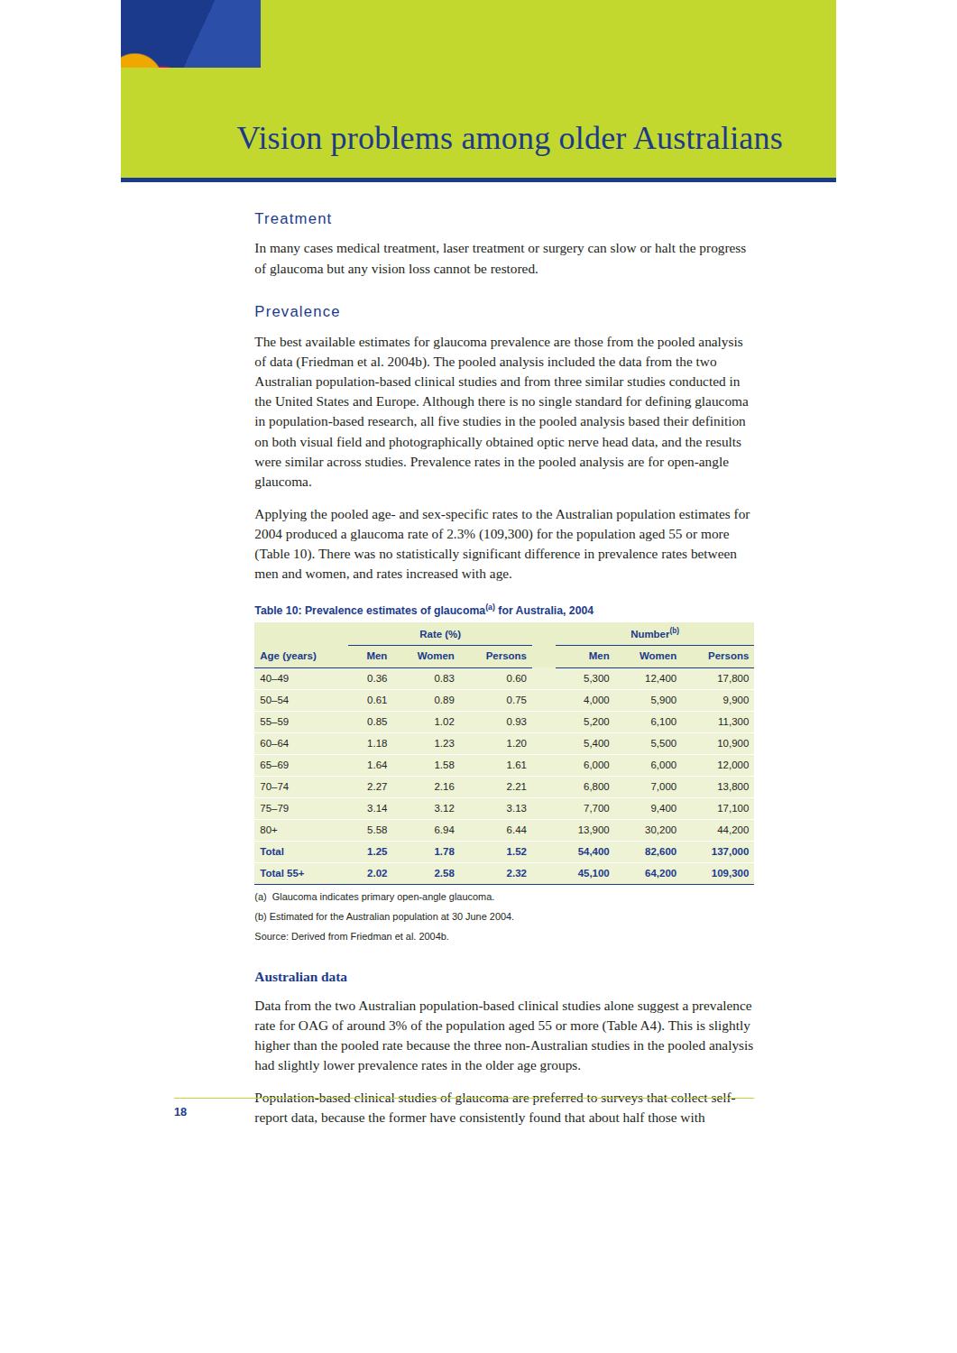Vision problems among older Australians
Treatment
In many cases medical treatment, laser treatment or surgery can slow or halt the progress of glaucoma but any vision loss cannot be restored.
Prevalence
The best available estimates for glaucoma prevalence are those from the pooled analysis of data (Friedman et al. 2004b). The pooled analysis included the data from the two Australian population-based clinical studies and from three similar studies conducted in the United States and Europe. Although there is no single standard for defining glaucoma in population-based research, all five studies in the pooled analysis based their definition on both visual field and photographically obtained optic nerve head data, and the results were similar across studies. Prevalence rates in the pooled analysis are for open-angle glaucoma.
Applying the pooled age- and sex-specific rates to the Australian population estimates for 2004 produced a glaucoma rate of 2.3% (109,300) for the population aged 55 or more (Table 10). There was no statistically significant difference in prevalence rates between men and women, and rates increased with age.
Table 10: Prevalence estimates of glaucoma(a) for Australia, 2004
| | Rate (%) | | Number (b) |
| --- | --- | --- | --- |
| Age (years) | Men | Women | Persons | | Men | Women | Persons |
| 40–49 | 0.36 | 0.83 | 0.60 | | 5,300 | 12,400 | 17,800 |
| 50–54 | 0.61 | 0.89 | 0.75 | | 4,000 | 5,900 | 9,900 |
| 55–59 | 0.85 | 1.02 | 0.93 | | 5,200 | 6,100 | 11,300 |
| 60–64 | 1.18 | 1.23 | 1.20 | | 5,400 | 5,500 | 10,900 |
| 65–69 | 1.64 | 1.58 | 1.61 | | 6,000 | 6,000 | 12,000 |
| 70–74 | 2.27 | 2.16 | 2.21 | | 6,800 | 7,000 | 13,800 |
| 75–79 | 3.14 | 3.12 | 3.13 | | 7,700 | 9,400 | 17,100 |
| 80+ | 5.58 | 6.94 | 6.44 | | 13,900 | 30,200 | 44,200 |
| Total | 1.25 | 1.78 | 1.52 | | 54,400 | 82,600 | 137,000 |
| Total 55+ | 2.02 | 2.58 | 2.32 | | 45,100 | 64,200 | 109,300 |
(a) Glaucoma indicates primary open-angle glaucoma.
(b) Estimated for the Australian population at 30 June 2004.
Source: Derived from Friedman et al. 2004b.
Australian data
Data from the two Australian population-based clinical studies alone suggest a prevalence rate for OAG of around 3% of the population aged 55 or more (Table A4). This is slightly higher than the pooled rate because the three non-Australian studies in the pooled analysis had slightly lower prevalence rates in the older age groups.
Population-based clinical studies of glaucoma are preferred to surveys that collect self-report data, because the former have consistently found that about half those with
18